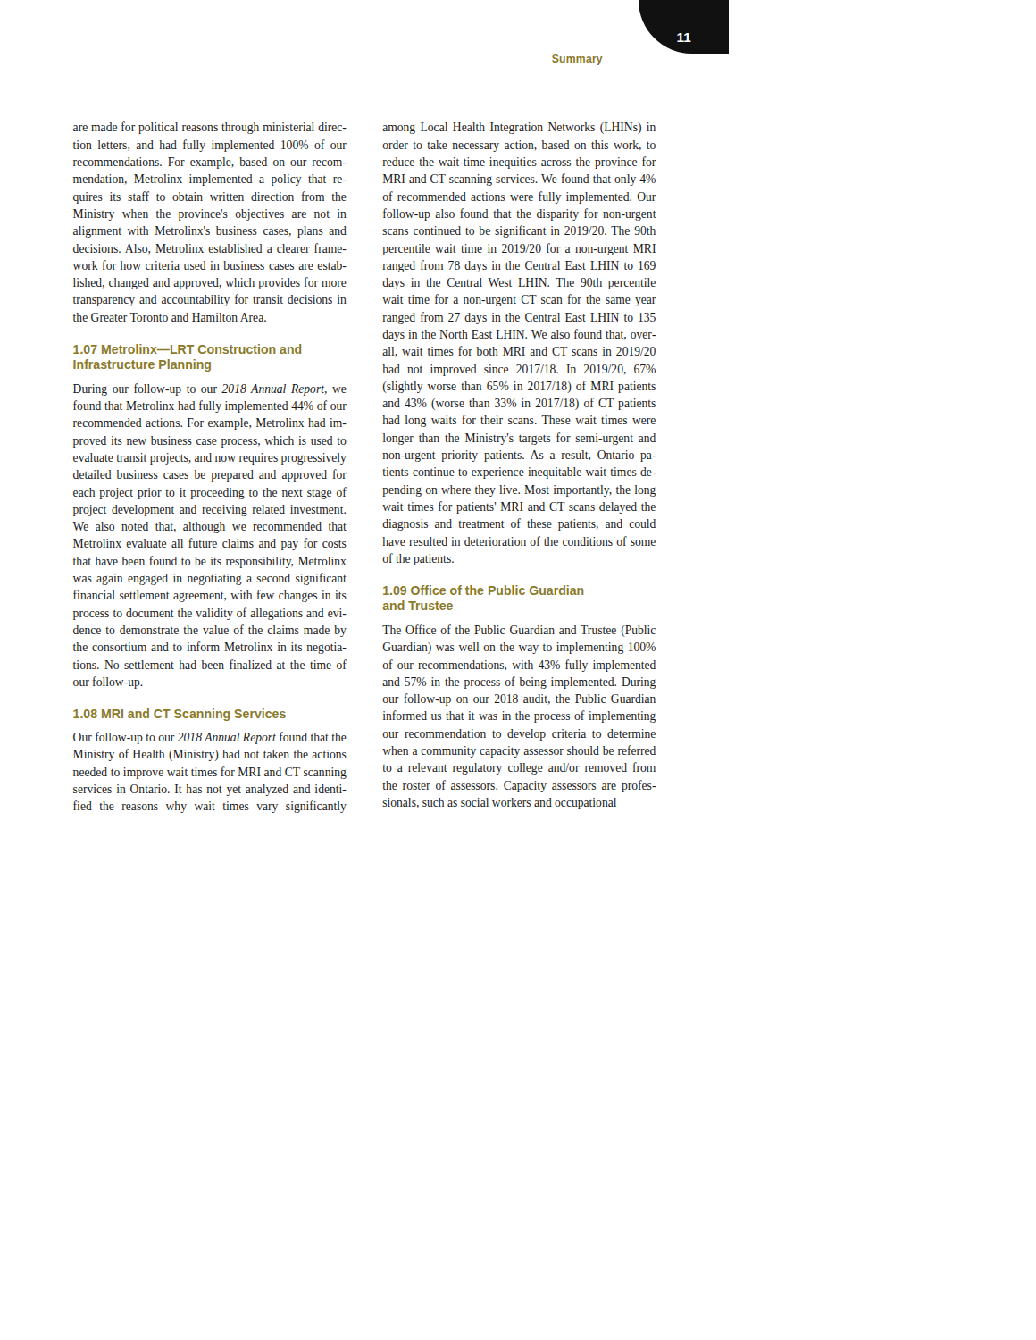Summary
11
are made for political reasons through ministerial direction letters, and had fully implemented 100% of our recommendations. For example, based on our recommendation, Metrolinx implemented a policy that requires its staff to obtain written direction from the Ministry when the province's objectives are not in alignment with Metrolinx's business cases, plans and decisions. Also, Metrolinx established a clearer framework for how criteria used in business cases are established, changed and approved, which provides for more transparency and accountability for transit decisions in the Greater Toronto and Hamilton Area.
1.07 Metrolinx—LRT Construction and Infrastructure Planning
During our follow-up to our 2018 Annual Report, we found that Metrolinx had fully implemented 44% of our recommended actions. For example, Metrolinx had improved its new business case process, which is used to evaluate transit projects, and now requires progressively detailed business cases be prepared and approved for each project prior to it proceeding to the next stage of project development and receiving related investment. We also noted that, although we recommended that Metrolinx evaluate all future claims and pay for costs that have been found to be its responsibility, Metrolinx was again engaged in negotiating a second significant financial settlement agreement, with few changes in its process to document the validity of allegations and evidence to demonstrate the value of the claims made by the consortium and to inform Metrolinx in its negotiations. No settlement had been finalized at the time of our follow-up.
1.08 MRI and CT Scanning Services
Our follow-up to our 2018 Annual Report found that the Ministry of Health (Ministry) had not taken the actions needed to improve wait times for MRI and CT scanning services in Ontario. It has not yet analyzed and identified the reasons why wait times vary significantly among Local Health Integration Networks (LHINs) in order to take necessary action, based on this work, to reduce the wait-time inequities across the province for MRI and CT scanning services. We found that only 4% of recommended actions were fully implemented. Our follow-up also found that the disparity for non-urgent scans continued to be significant in 2019/20. The 90th percentile wait time in 2019/20 for a non-urgent MRI ranged from 78 days in the Central East LHIN to 169 days in the Central West LHIN. The 90th percentile wait time for a non-urgent CT scan for the same year ranged from 27 days in the Central East LHIN to 135 days in the North East LHIN. We also found that, overall, wait times for both MRI and CT scans in 2019/20 had not improved since 2017/18. In 2019/20, 67% (slightly worse than 65% in 2017/18) of MRI patients and 43% (worse than 33% in 2017/18) of CT patients had long waits for their scans. These wait times were longer than the Ministry's targets for semi-urgent and non-urgent priority patients. As a result, Ontario patients continue to experience inequitable wait times depending on where they live. Most importantly, the long wait times for patients' MRI and CT scans delayed the diagnosis and treatment of these patients, and could have resulted in deterioration of the conditions of some of the patients.
1.09 Office of the Public Guardian and Trustee
The Office of the Public Guardian and Trustee (Public Guardian) was well on the way to implementing 100% of our recommendations, with 43% fully implemented and 57% in the process of being implemented. During our follow-up on our 2018 audit, the Public Guardian informed us that it was in the process of implementing our recommendation to develop criteria to determine when a community capacity assessor should be referred to a relevant regulatory college and/or removed from the roster of assessors. Capacity assessors are professionals, such as social workers and occupational